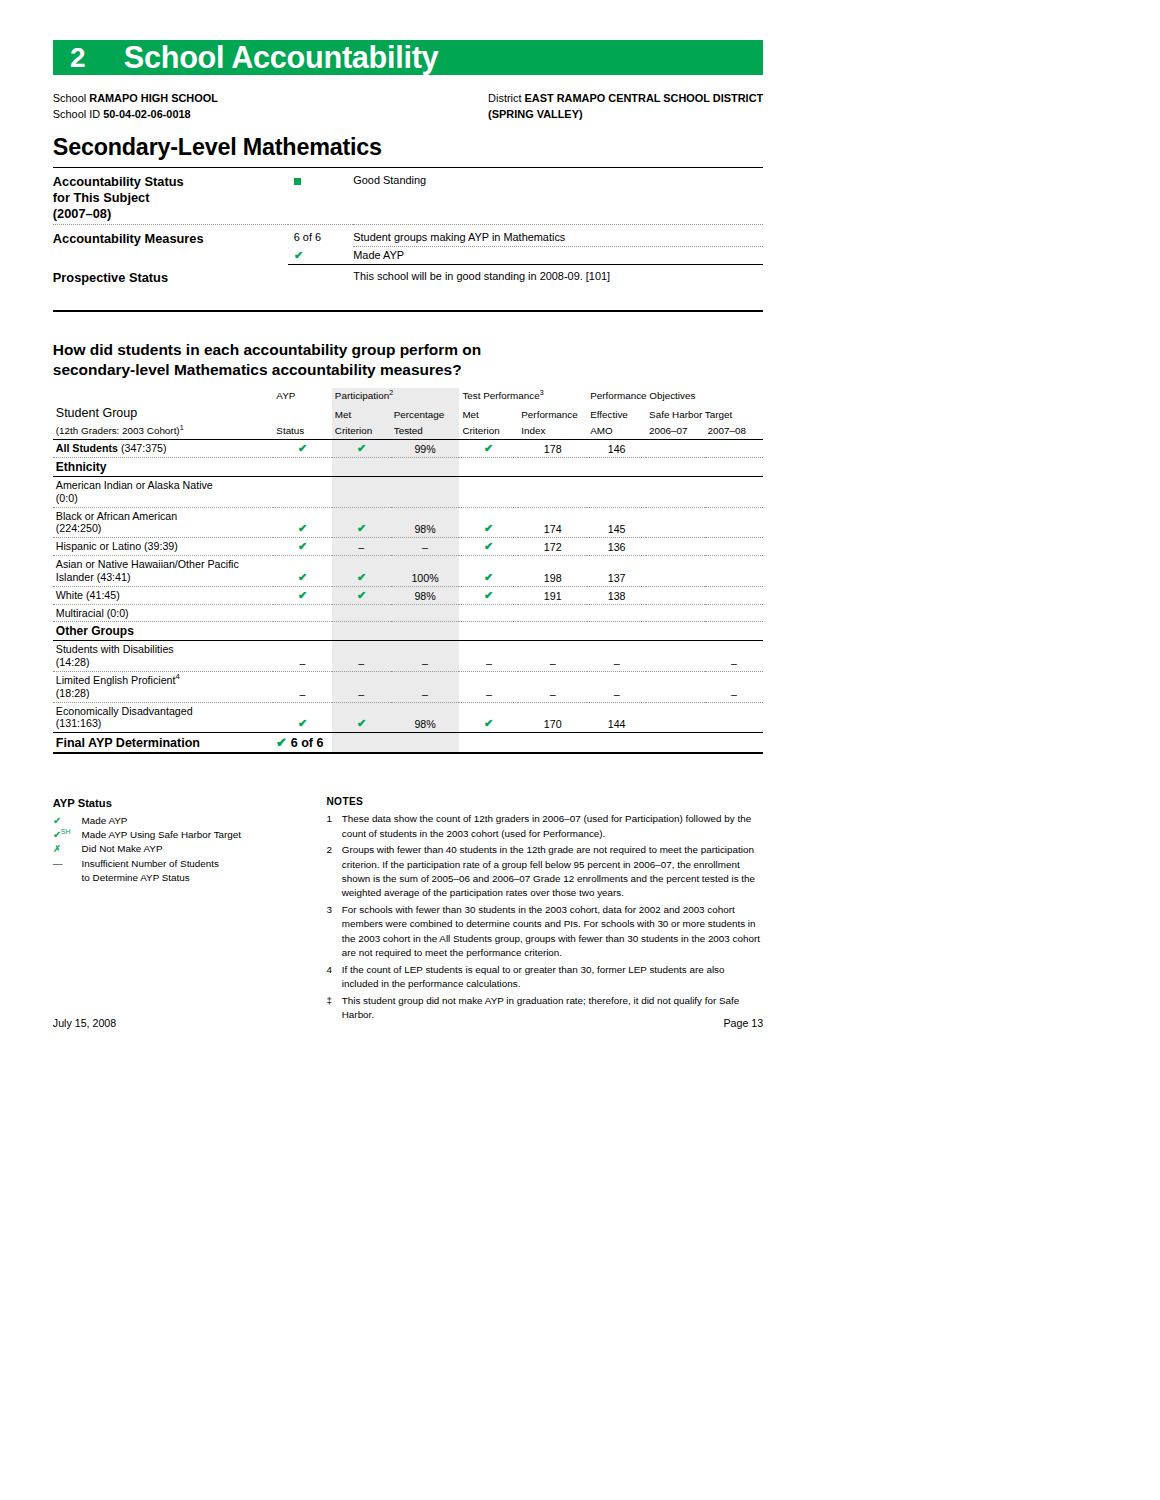2
School Accountability
School RAMAPO HIGH SCHOOL
School ID 50-04-02-06-0018
District EAST RAMAPO CENTRAL SCHOOL DISTRICT
(SPRING VALLEY)
Secondary-Level Mathematics
| Accountability Status for This Subject (2007–08) | | Good Standing |
| Accountability Measures | 6 of 6 | Student groups making AYP in Mathematics |
| ✔ | Made AYP |
| Prospective Status | | This school will be in good standing in 2008-09. [101] |
How did students in each accountability group perform on
secondary-level Mathematics accountability measures?
| | AYP | Participation 2 | Test Performance 3 | Performance Objectives |
| --- | --- | --- | --- | --- |
| Student Group | | Met | Percentage | Met | Performance | Effective | Safe Harbor Target |
| (12th Graders: 2003 Cohort) 1 | Status | Criterion | Tested | Criterion | Index | AMO | 2006–07 | 2007–08 |
| All Students (347:375) | ✔ | ✔ | 99% | ✔ | 178 | 146 | | |
| Ethnicity | | | | | | | | |
| American Indian or Alaska Native (0:0) | | | | | | | | |
| Black or African American (224:250) | ✔ | ✔ | 98% | ✔ | 174 | 145 | | |
| Hispanic or Latino (39:39) | ✔ | – | – | ✔ | 172 | 136 | | |
| Asian or Native Hawaiian/Other Pacific Islander (43:41) | ✔ | ✔ | 100% | ✔ | 198 | 137 | | |
| White (41:45) | ✔ | ✔ | 98% | ✔ | 191 | 138 | | |
| Multiracial (0:0) | | | | | | | | |
| Other Groups | | | | | | | | |
| Students with Disabilities (14:28) | – | – | – | – | – | – | | – |
| Limited English Proficient 4 (18:28) | – | – | – | – | – | – | | – |
| Economically Disadvantaged (131:163) | ✔ | ✔ | 98% | ✔ | 170 | 144 | | |
| Final AYP Determination | ✔ 6 of 6 | | | | | | | |
AYP Status
✔Made AYP
✔SH Made AYP Using Safe Harbor Target
✗Did Not Make AYP
—Insufficient Number of Students
to Determine AYP Status
NOTES
1 These data show the count of 12th graders in 2006–07 (used for Participation) followed by the count of students in the 2003 cohort (used for Performance).
2 Groups with fewer than 40 students in the 12th grade are not required to meet the participation criterion. If the participation rate of a group fell below 95 percent in 2006–07, the enrollment shown is the sum of 2005–06 and 2006–07 Grade 12 enrollments and the percent tested is the weighted average of the participation rates over those two years.
3 For schools with fewer than 30 students in the 2003 cohort, data for 2002 and 2003 cohort members were combined to determine counts and PIs. For schools with 30 or more students in the 2003 cohort in the All Students group, groups with fewer than 30 students in the 2003 cohort are not required to meet the performance criterion.
4 If the count of LEP students is equal to or greater than 30, former LEP students are also included in the performance calculations.
‡This student group did not make AYP in graduation rate; therefore, it did not qualify for Safe Harbor.
July 15, 2008
Page 13